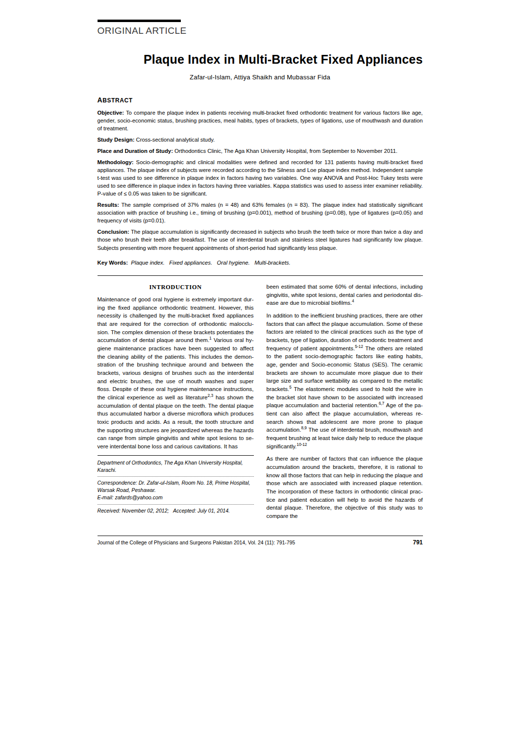ORIGINAL ARTICLE
Plaque Index in Multi-Bracket Fixed Appliances
Zafar-ul-Islam, Attiya Shaikh and Mubassar Fida
ABSTRACT
Objective: To compare the plaque index in patients receiving multi-bracket fixed orthodontic treatment for various factors like age, gender, socio-economic status, brushing practices, meal habits, types of brackets, types of ligations, use of mouthwash and duration of treatment.
Study Design: Cross-sectional analytical study.
Place and Duration of Study: Orthodontics Clinic, The Aga Khan University Hospital, from September to November 2011.
Methodology: Socio-demographic and clinical modalities were defined and recorded for 131 patients having multi-bracket fixed appliances. The plaque index of subjects were recorded according to the Silness and Loe plaque index method. Independent sample t-test was used to see difference in plaque index in factors having two variables. One way ANOVA and Post-Hoc Tukey tests were used to see difference in plaque index in factors having three variables. Kappa statistics was used to assess inter examiner reliability. P-value of ≤ 0.05 was taken to be significant.
Results: The sample comprised of 37% males (n = 48) and 63% females (n = 83). The plaque index had statistically significant association with practice of brushing i.e., timing of brushing (p=0.001), method of brushing (p=0.08), type of ligatures (p=0.05) and frequency of visits (p=0.01).
Conclusion: The plaque accumulation is significantly decreased in subjects who brush the teeth twice or more than twice a day and those who brush their teeth after breakfast. The use of interdental brush and stainless steel ligatures had significantly low plaque. Subjects presenting with more frequent appointments of short-period had significantly less plaque.
Key Words: Plaque index. Fixed appliances. Oral hygiene. Multi-brackets.
INTRODUCTION
Maintenance of good oral hygiene is extremely important during the fixed appliance orthodontic treatment. However, this necessity is challenged by the multi-bracket fixed appliances that are required for the correction of orthodontic malocclusion. The complex dimension of these brackets potentiates the accumulation of dental plaque around them.1 Various oral hygiene maintenance practices have been suggested to affect the cleaning ability of the patients. This includes the demonstration of the brushing technique around and between the brackets, various designs of brushes such as the interdental and electric brushes, the use of mouth washes and super floss. Despite of these oral hygiene maintenance instructions, the clinical experience as well as literature2,3 has shown the accumulation of dental plaque on the teeth. The dental plaque thus accumulated harbor a diverse microflora which produces toxic products and acids. As a result, the tooth structure and the supporting structures are jeopardized whereas the hazards can range from simple gingivitis and white spot lesions to severe interdental bone loss and carious cavitations. It has
Department of Orthodontics, The Aga Khan University Hospital, Karachi.
Correspondence: Dr. Zafar-ul-Islam, Room No. 18, Prime Hospital, Warsak Road, Peshawar.
E-mail: zafards@yahoo.com
Received: November 02, 2012; Accepted: July 01, 2014.
been estimated that some 60% of dental infections, including gingivitis, white spot lesions, dental caries and periodontal disease are due to microbial biofilms.4
In addition to the inefficient brushing practices, there are other factors that can affect the plaque accumulation. Some of these factors are related to the clinical practices such as the type of brackets, type of ligation, duration of orthodontic treatment and frequency of patient appointments.5-12 The others are related to the patient socio-demographic factors like eating habits, age, gender and Socio-economic Status (SES). The ceramic brackets are shown to accumulate more plaque due to their large size and surface wettability as compared to the metallic brackets.5 The elastomeric modules used to hold the wire in the bracket slot have shown to be associated with increased plaque accumulation and bacterial retention.6,7 Age of the patient can also affect the plaque accumulation, whereas research shows that adolescent are more prone to plaque accumulation.8,9 The use of interdental brush, mouthwash and frequent brushing at least twice daily help to reduce the plaque significantly.10-12
As there are number of factors that can influence the plaque accumulation around the brackets, therefore, it is rational to know all those factors that can help in reducing the plaque and those which are associated with increased plaque retention. The incorporation of these factors in orthodontic clinical practice and patient education will help to avoid the hazards of dental plaque. Therefore, the objective of this study was to compare the
Journal of the College of Physicians and Surgeons Pakistan 2014, Vol. 24 (11): 791-795
791